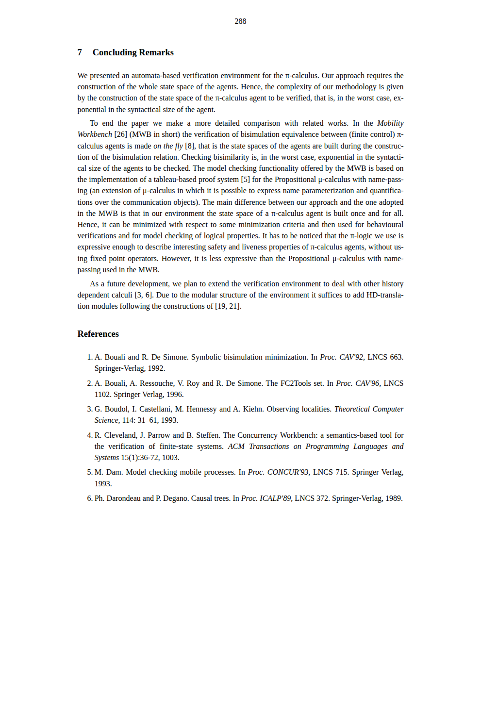288
7 Concluding Remarks
We presented an automata-based verification environment for the π-calculus. Our approach requires the construction of the whole state space of the agents. Hence, the complexity of our methodology is given by the construction of the state space of the π-calculus agent to be verified, that is, in the worst case, exponential in the syntactical size of the agent.
To end the paper we make a more detailed comparison with related works. In the Mobility Workbench [26] (MWB in short) the verification of bisimulation equivalence between (finite control) π-calculus agents is made on the fly [8], that is the state spaces of the agents are built during the construction of the bisimulation relation. Checking bisimilarity is, in the worst case, exponential in the syntactical size of the agents to be checked. The model checking functionality offered by the MWB is based on the implementation of a tableau-based proof system [5] for the Propositional μ-calculus with name-passing (an extension of μ-calculus in which it is possible to express name parameterization and quantifications over the communication objects). The main difference between our approach and the one adopted in the MWB is that in our environment the state space of a π-calculus agent is built once and for all. Hence, it can be minimized with respect to some minimization criteria and then used for behavioural verifications and for model checking of logical properties. It has to be noticed that the π-logic we use is expressive enough to describe interesting safety and liveness properties of π-calculus agents, without using fixed point operators. However, it is less expressive than the Propositional μ-calculus with name-passing used in the MWB.
As a future development, we plan to extend the verification environment to deal with other history dependent calculi [3, 6]. Due to the modular structure of the environment it suffices to add HD-translation modules following the constructions of [19, 21].
References
A. Bouali and R. De Simone. Symbolic bisimulation minimization. In Proc. CAV'92, LNCS 663. Springer-Verlag, 1992.
A. Bouali, A. Ressouche, V. Roy and R. De Simone. The FC2Tools set. In Proc. CAV'96, LNCS 1102. Springer Verlag, 1996.
G. Boudol, I. Castellani, M. Hennessy and A. Kiehn. Observing localities. Theoretical Computer Science, 114: 31–61, 1993.
R. Cleveland, J. Parrow and B. Steffen. The Concurrency Workbench: a semantics-based tool for the verification of finite-state systems. ACM Transactions on Programming Languages and Systems 15(1):36-72, 1003.
M. Dam. Model checking mobile processes. In Proc. CONCUR'93, LNCS 715. Springer Verlag, 1993.
Ph. Darondeau and P. Degano. Causal trees. In Proc. ICALP'89, LNCS 372. Springer-Verlag, 1989.